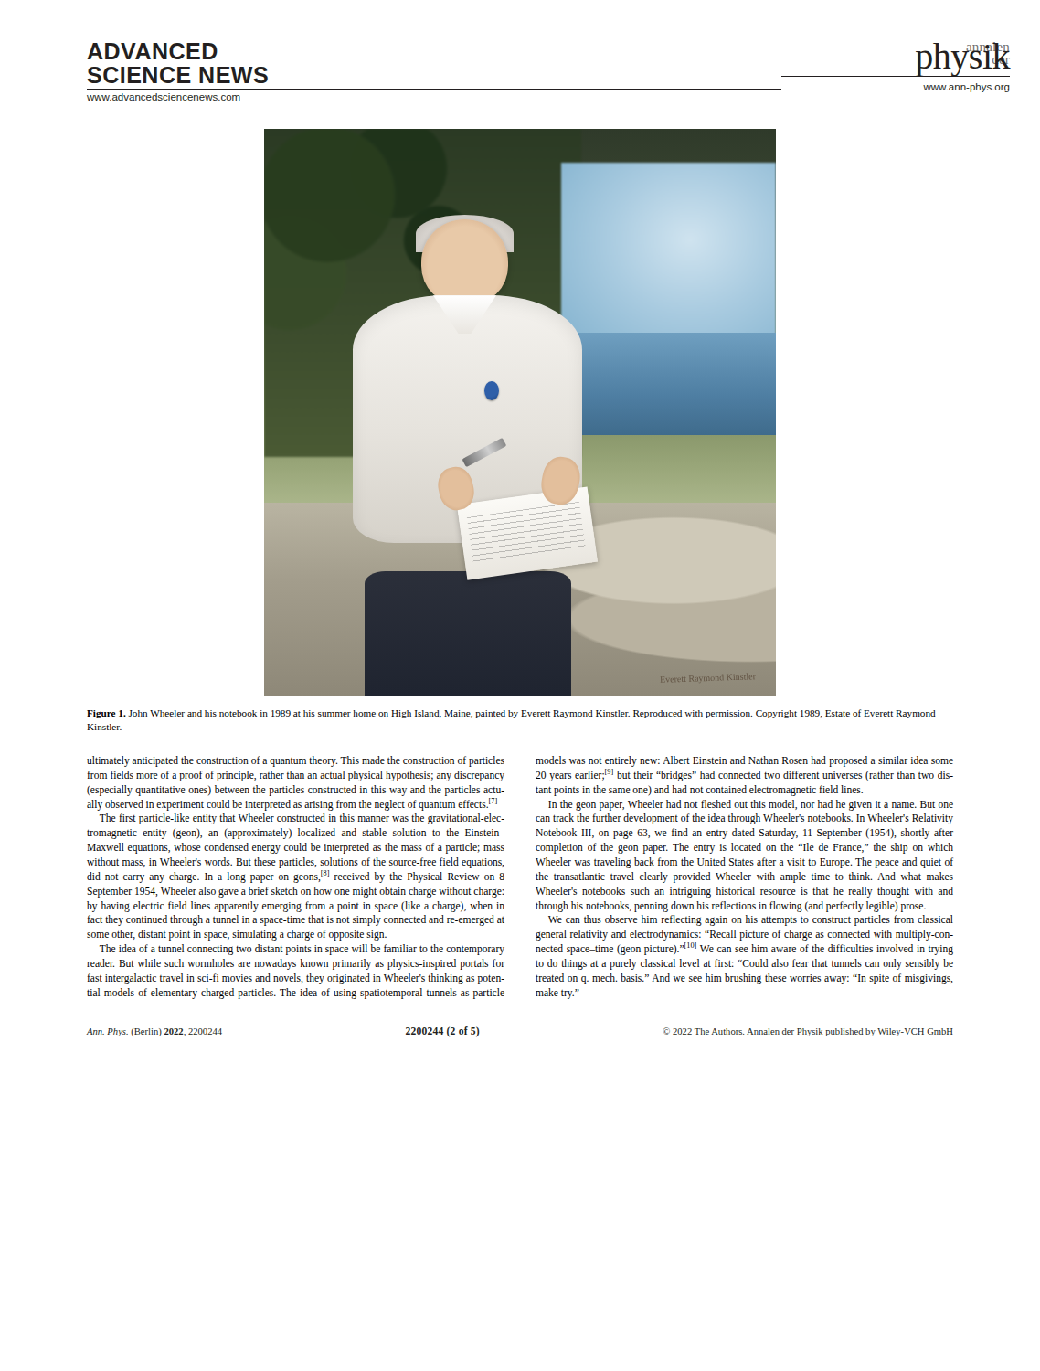ADVANCED SCIENCE NEWS www.advancedsciencenews.com
annalen der physik
www.ann-phys.org
Everett Raymond Kinstler
Figure 1. John Wheeler and his notebook in 1989 at his summer home on High Island, Maine, painted by Everett Raymond Kinstler. Reproduced with permission. Copyright 1989, Estate of Everett Raymond Kinstler.
ultimately anticipated the construction of a quantum theory. This made the construction of particles from fields more of a proof of principle, rather than an actual physical hypothesis; any discrepancy (especially quantitative ones) between the particles constructed in this way and the particles actually observed in experiment could be interpreted as arising from the neglect of quantum effects.[7]
The first particle-like entity that Wheeler constructed in this manner was the gravitational-electromagnetic entity (geon), an (approximately) localized and stable solution to the Einstein–Maxwell equations, whose condensed energy could be interpreted as the mass of a particle; mass without mass, in Wheeler's words. But these particles, solutions of the source-free field equations, did not carry any charge. In a long paper on geons,[8] received by the Physical Review on 8 September 1954, Wheeler also gave a brief sketch on how one might obtain charge without charge: by having electric field lines apparently emerging from a point in space (like a charge), when in fact they continued through a tunnel in a space-time that is not simply connected and re-emerged at some other, distant point in space, simulating a charge of opposite sign.
The idea of a tunnel connecting two distant points in space will be familiar to the contemporary reader. But while such wormholes are nowadays known primarily as physics-inspired portals for fast intergalactic travel in sci-fi movies and novels, they originated in Wheeler's thinking as potential models of elementary charged particles. The idea of using spatiotemporal tunnels as particle models was not entirely new: Albert Einstein and Nathan Rosen had proposed a similar idea some 20 years earlier;[9] but their “bridges” had connected two different universes (rather than two distant points in the same one) and had not contained electromagnetic field lines.
In the geon paper, Wheeler had not fleshed out this model, nor had he given it a name. But one can track the further development of the idea through Wheeler's notebooks. In Wheeler's Relativity Notebook III, on page 63, we find an entry dated Saturday, 11 September (1954), shortly after completion of the geon paper. The entry is located on the “Ile de France,” the ship on which Wheeler was traveling back from the United States after a visit to Europe. The peace and quiet of the transatlantic travel clearly provided Wheeler with ample time to think. And what makes Wheeler's notebooks such an intriguing historical resource is that he really thought with and through his notebooks, penning down his reflections in flowing (and perfectly legible) prose.
We can thus observe him reflecting again on his attempts to construct particles from classical general relativity and electrodynamics: “Recall picture of charge as connected with multiply-connected space–time (geon picture).”[10] We can see him aware of the difficulties involved in trying to do things at a purely classical level at first: “Could also fear that tunnels can only sensibly be treated on q. mech. basis.” And we see him brushing these worries away: “In spite of misgivings, make try.”
Ann. Phys. (Berlin) 2022, 2200244
2200244 (2 of 5)
© 2022 The Authors. Annalen der Physik published by Wiley-VCH GmbH